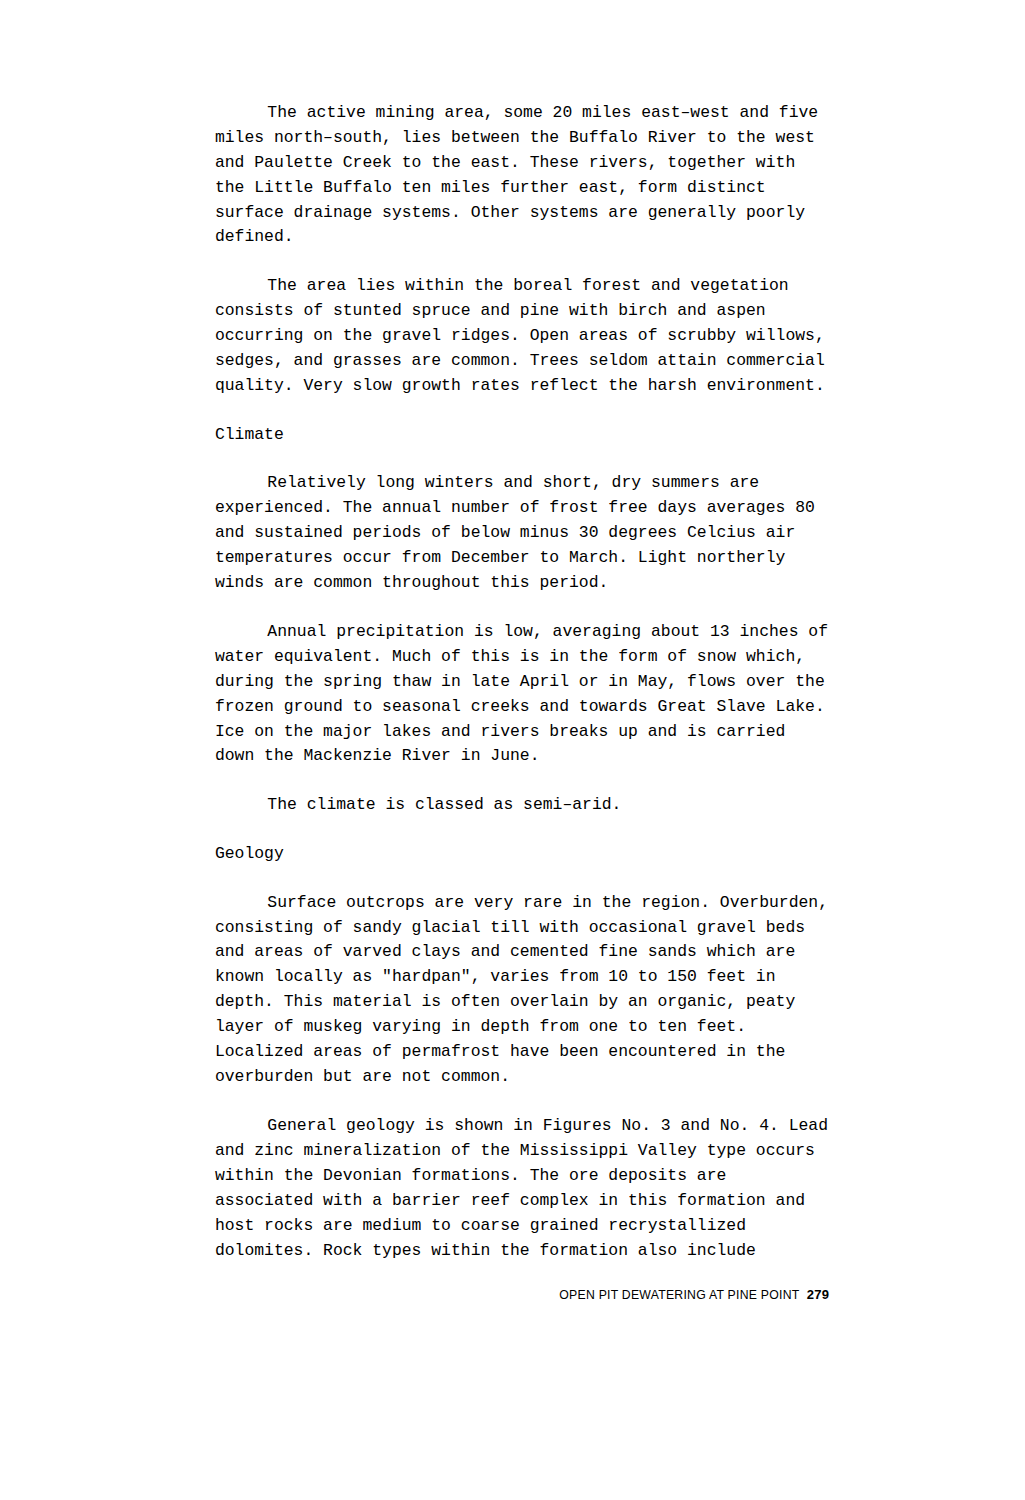The active mining area, some 20 miles east–west and five miles north–south, lies between the Buffalo River to the west and Paulette Creek to the east. These rivers, together with the Little Buffalo ten miles further east, form distinct surface drainage systems. Other systems are generally poorly defined.
The area lies within the boreal forest and vegetation consists of stunted spruce and pine with birch and aspen occurring on the gravel ridges. Open areas of scrubby willows, sedges, and grasses are common. Trees seldom attain commercial quality. Very slow growth rates reflect the harsh environment.
Climate
Relatively long winters and short, dry summers are experienced. The annual number of frost free days averages 80 and sustained periods of below minus 30 degrees Celcius air temperatures occur from December to March. Light northerly winds are common throughout this period.
Annual precipitation is low, averaging about 13 inches of water equivalent. Much of this is in the form of snow which, during the spring thaw in late April or in May, flows over the frozen ground to seasonal creeks and towards Great Slave Lake. Ice on the major lakes and rivers breaks up and is carried down the Mackenzie River in June.
The climate is classed as semi–arid.
Geology
Surface outcrops are very rare in the region. Overburden, consisting of sandy glacial till with occasional gravel beds and areas of varved clays and cemented fine sands which are known locally as "hardpan", varies from 10 to 150 feet in depth. This material is often overlain by an organic, peaty layer of muskeg varying in depth from one to ten feet. Localized areas of permafrost have been encountered in the overburden but are not common.
General geology is shown in Figures No. 3 and No. 4. Lead and zinc mineralization of the Mississippi Valley type occurs within the Devonian formations. The ore deposits are associated with a barrier reef complex in this formation and host rocks are medium to coarse grained recrystallized dolomites. Rock types within the formation also include
OPEN PIT DEWATERING AT PINE POINT 279